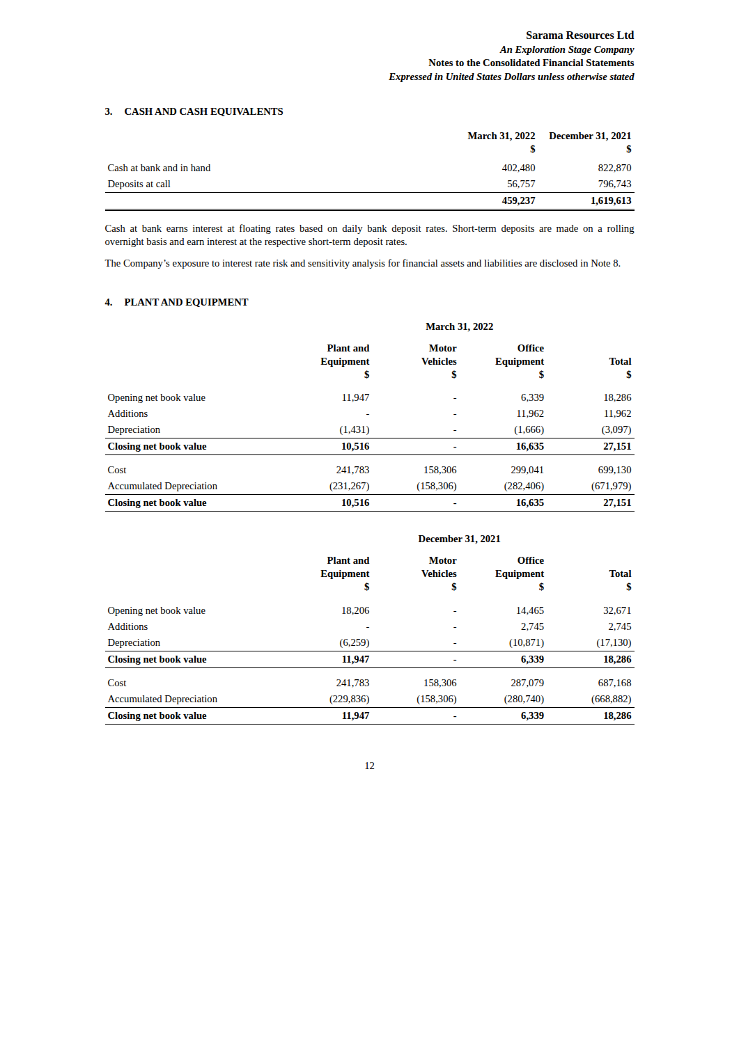Sarama Resources Ltd
An Exploration Stage Company
Notes to the Consolidated Financial Statements
Expressed in United States Dollars unless otherwise stated
3. CASH AND CASH EQUIVALENTS
| | March 31, 2022 $ | December 31, 2021 $ |
| Cash at bank and in hand | 402,480 | 822,870 |
| Deposits at call | 56,757 | 796,743 |
| | 459,237 | 1,619,613 |
Cash at bank earns interest at floating rates based on daily bank deposit rates. Short-term deposits are made on a rolling overnight basis and earn interest at the respective short-term deposit rates.
The Company’s exposure to interest rate risk and sensitivity analysis for financial assets and liabilities are disclosed in Note 8.
4. PLANT AND EQUIPMENT
| | March 31, 2022 |
| --- | --- |
| | Plant and Equipment $ | Motor Vehicles $ | Office Equipment $ | Total $ |
| Opening net book value | 11,947 | - | 6,339 | 18,286 |
| Additions | - | - | 11,962 | 11,962 |
| Depreciation | (1,431) | - | (1,666) | (3,097) |
| Closing net book value | 10,516 | - | 16,635 | 27,151 |
| Cost | 241,783 | 158,306 | 299,041 | 699,130 |
| Accumulated Depreciation | (231,267) | (158,306) | (282,406) | (671,979) |
| Closing net book value | 10,516 | - | 16,635 | 27,151 |
| | December 31, 2021 |
| --- | --- |
| | Plant and Equipment $ | Motor Vehicles $ | Office Equipment $ | Total $ |
| Opening net book value | 18,206 | - | 14,465 | 32,671 |
| Additions | - | - | 2,745 | 2,745 |
| Depreciation | (6,259) | - | (10,871) | (17,130) |
| Closing net book value | 11,947 | - | 6,339 | 18,286 |
| Cost | 241,783 | 158,306 | 287,079 | 687,168 |
| Accumulated Depreciation | (229,836) | (158,306) | (280,740) | (668,882) |
| Closing net book value | 11,947 | - | 6,339 | 18,286 |
12